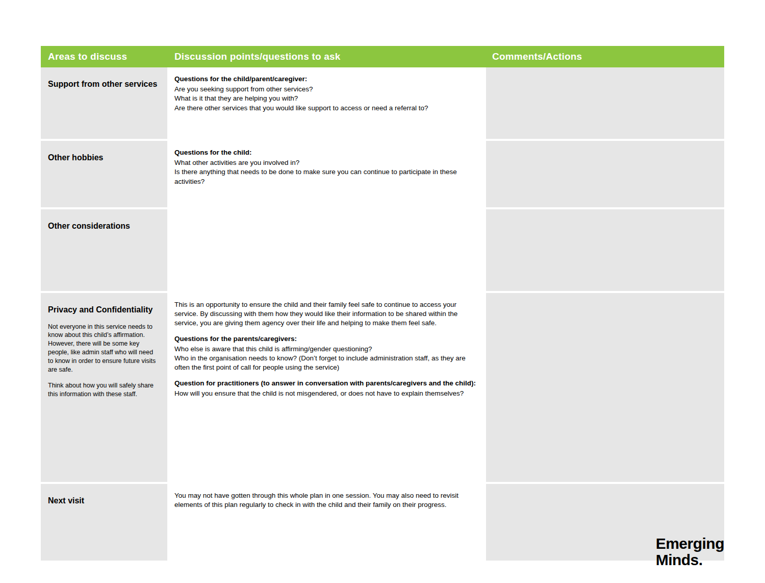| Areas to discuss | Discussion points/questions to ask | Comments/Actions |
| --- | --- | --- |
| Support from other services | Questions for the child/parent/caregiver: Are you seeking support from other services? What is it that they are helping you with? Are there other services that you would like support to access or need a referral to? | |
| Other hobbies | Questions for the child: What other activities are you involved in? Is there anything that needs to be done to make sure you can continue to participate in these activities? | |
| Other considerations | | |
| Privacy and Confidentiality Not everyone in this service needs to know about this child’s affirmation. However, there will be some key people, like admin staff who will need to know in order to ensure future visits are safe. Think about how you will safely share this information with these staff. | This is an opportunity to ensure the child and their family feel safe to continue to access your service. By discussing with them how they would like their information to be shared within the service, you are giving them agency over their life and helping to make them feel safe. Questions for the parents/caregivers: Who else is aware that this child is affirming/gender questioning? Who in the organisation needs to know? (Don’t forget to include administration staff, as they are often the first point of call for people using the service) Question for practitioners (to answer in conversation with parents/caregivers and the child): How will you ensure that the child is not misgendered, or does not have to explain themselves? | |
| Next visit | You may not have gotten through this whole plan in one session. You may also need to revisit elements of this plan regularly to check in with the child and their family on their progress. | |
Emerging
Minds.